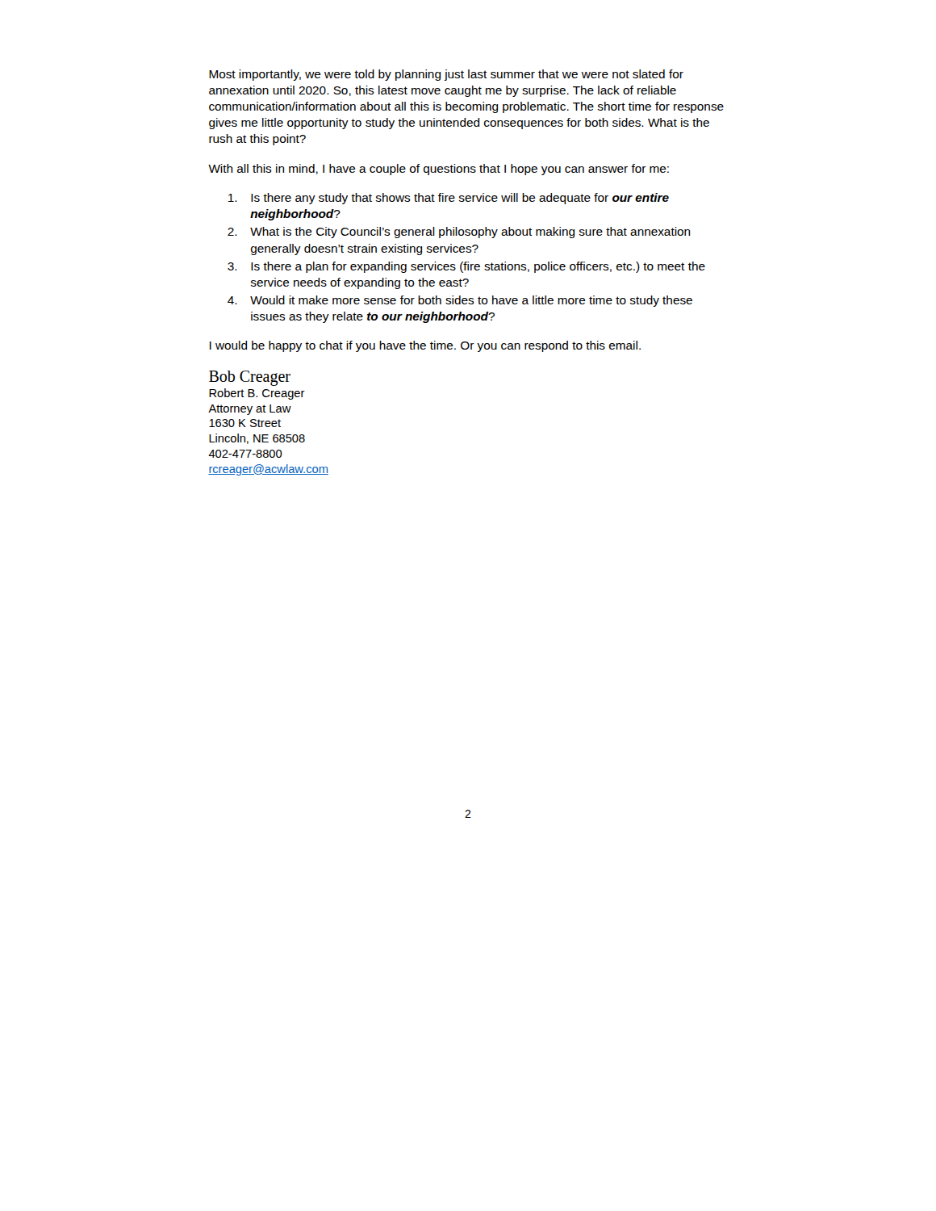Most importantly, we were told by planning just last summer that we were not slated for annexation until 2020. So, this latest move caught me by surprise. The lack of reliable communication/information about all this is becoming problematic. The short time for response gives me little opportunity to study the unintended consequences for both sides. What is the rush at this point?
With all this in mind, I have a couple of questions that I hope you can answer for me:
Is there any study that shows that fire service will be adequate for our entire neighborhood?
What is the City Council’s general philosophy about making sure that annexation generally doesn’t strain existing services?
Is there a plan for expanding services (fire stations, police officers, etc.) to meet the service needs of expanding to the east?
Would it make more sense for both sides to have a little more time to study these issues as they relate to our neighborhood?
I would be happy to chat if you have the time. Or you can respond to this email.
Bob Creager
Robert B. Creager
Attorney at Law
1630 K Street
Lincoln, NE 68508
402-477-8800
rcreager@acwlaw.com
2